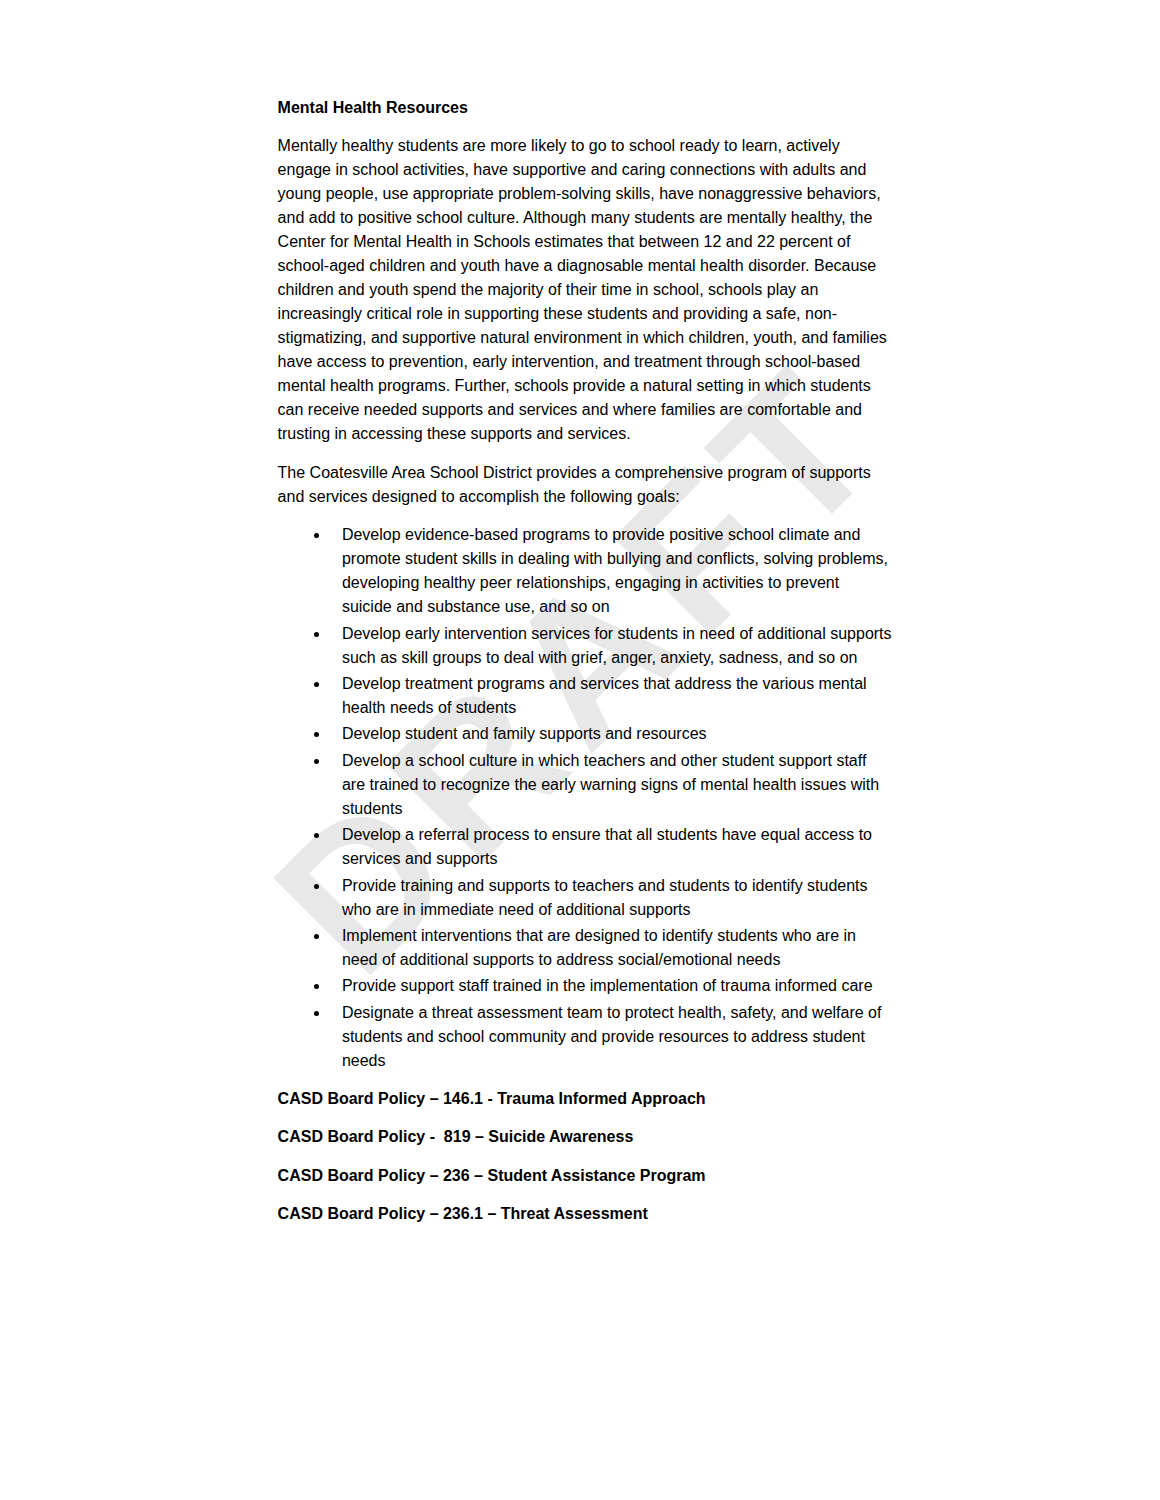DRAFT
Mental Health Resources
Mentally healthy students are more likely to go to school ready to learn, actively engage in school activities, have supportive and caring connections with adults and young people, use appropriate problem-solving skills, have nonaggressive behaviors, and add to positive school culture. Although many students are mentally healthy, the Center for Mental Health in Schools estimates that between 12 and 22 percent of school-aged children and youth have a diagnosable mental health disorder. Because children and youth spend the majority of their time in school, schools play an increasingly critical role in supporting these students and providing a safe, non-stigmatizing, and supportive natural environment in which children, youth, and families have access to prevention, early intervention, and treatment through school-based mental health programs. Further, schools provide a natural setting in which students can receive needed supports and services and where families are comfortable and trusting in accessing these supports and services.
The Coatesville Area School District provides a comprehensive program of supports and services designed to accomplish the following goals:
Develop evidence-based programs to provide positive school climate and promote student skills in dealing with bullying and conflicts, solving problems, developing healthy peer relationships, engaging in activities to prevent suicide and substance use, and so on
Develop early intervention services for students in need of additional supports such as skill groups to deal with grief, anger, anxiety, sadness, and so on
Develop treatment programs and services that address the various mental health needs of students
Develop student and family supports and resources
Develop a school culture in which teachers and other student support staff are trained to recognize the early warning signs of mental health issues with students
Develop a referral process to ensure that all students have equal access to services and supports
Provide training and supports to teachers and students to identify students who are in immediate need of additional supports
Implement interventions that are designed to identify students who are in need of additional supports to address social/emotional needs
Provide support staff trained in the implementation of trauma informed care
Designate a threat assessment team to protect health, safety, and welfare of students and school community and provide resources to address student needs
CASD Board Policy – 146.1 - Trauma Informed Approach
CASD Board Policy - 819 – Suicide Awareness
CASD Board Policy – 236 – Student Assistance Program
CASD Board Policy – 236.1 – Threat Assessment